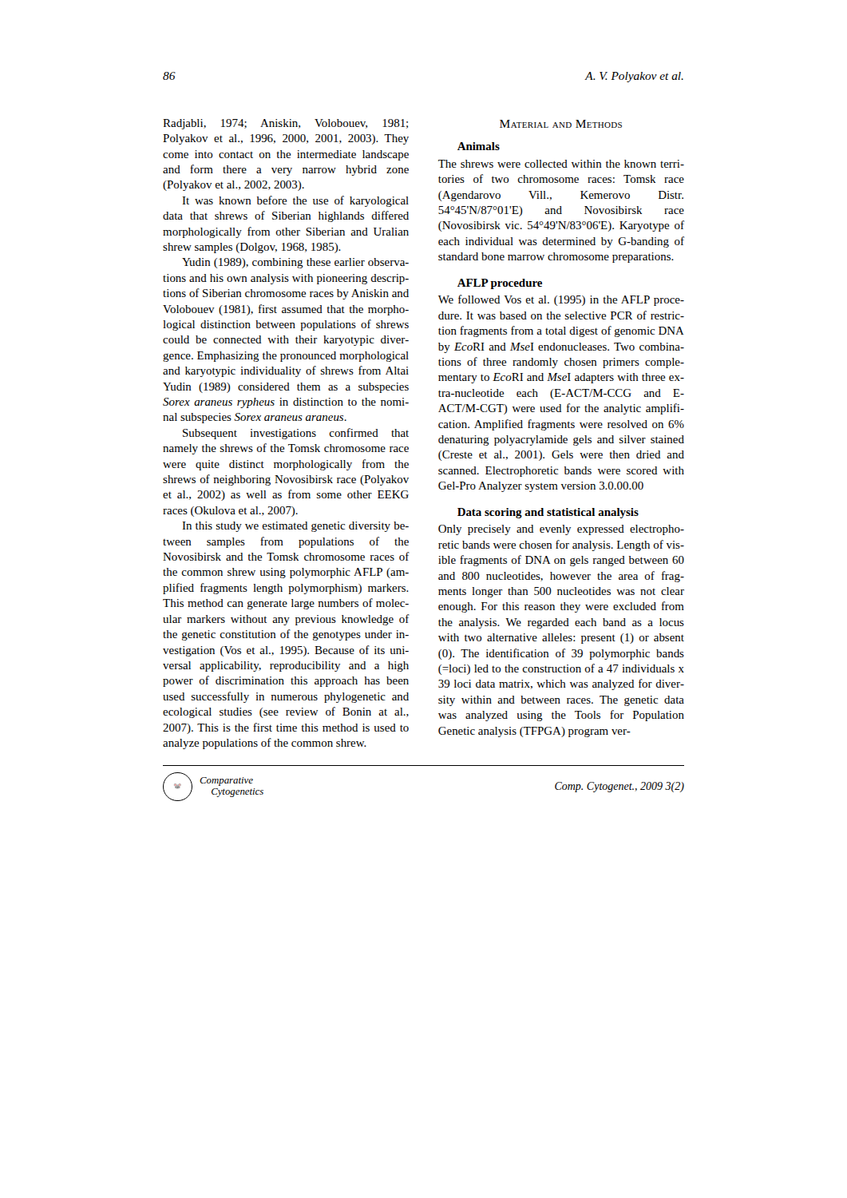86
A. V. Polyakov et al.
Radjabli, 1974; Aniskin, Volobouev, 1981; Polyakov et al., 1996, 2000, 2001, 2003). They come into contact on the intermediate landscape and form there a very narrow hybrid zone (Polyakov et al., 2002, 2003).
It was known before the use of karyological data that shrews of Siberian highlands differed morphologically from other Siberian and Uralian shrew samples (Dolgov, 1968, 1985).
Yudin (1989), combining these earlier observations and his own analysis with pioneering descriptions of Siberian chromosome races by Aniskin and Volobouev (1981), first assumed that the morphological distinction between populations of shrews could be connected with their karyotypic divergence. Emphasizing the pronounced morphological and karyotypic individuality of shrews from Altai Yudin (1989) considered them as a subspecies Sorex araneus rypheus in distinction to the nominal subspecies Sorex araneus araneus.
Subsequent investigations confirmed that namely the shrews of the Tomsk chromosome race were quite distinct morphologically from the shrews of neighboring Novosibirsk race (Polyakov et al., 2002) as well as from some other EEKG races (Okulova et al., 2007).
In this study we estimated genetic diversity between samples from populations of the Novosibirsk and the Tomsk chromosome races of the common shrew using polymorphic AFLP (amplified fragments length polymorphism) markers. This method can generate large numbers of molecular markers without any previous knowledge of the genetic constitution of the genotypes under investigation (Vos et al., 1995). Because of its universal applicability, reproducibility and a high power of discrimination this approach has been used successfully in numerous phylogenetic and ecological studies (see review of Bonin at al., 2007). This is the first time this method is used to analyze populations of the common shrew.
Material and Methods
Animals
The shrews were collected within the known territories of two chromosome races: Tomsk race (Agendarovo Vill., Kemerovo Distr. 54°45'N/87°01'E) and Novosibirsk race (Novosibirsk vic. 54°49'N/83°06'E). Karyotype of each individual was determined by G-banding of standard bone marrow chromosome preparations.
AFLP procedure
We followed Vos et al. (1995) in the AFLP procedure. It was based on the selective PCR of restriction fragments from a total digest of genomic DNA by Eco RI and Mse I endonucleases. Two combinations of three randomly chosen primers complementary to Eco RI and Mse I adapters with three extra-nucleotide each (E-ACT/M-CCG and E-ACT/M-CGT) were used for the analytic amplification. Amplified fragments were resolved on 6% denaturing polyacrylamide gels and silver stained (Creste et al., 2001). Gels were then dried and scanned. Electrophoretic bands were scored with Gel-Pro Analyzer system version 3.0.00.00
Data scoring and statistical analysis
Only precisely and evenly expressed electrophoretic bands were chosen for analysis. Length of visible fragments of DNA on gels ranged between 60 and 800 nucleotides, however the area of fragments longer than 500 nucleotides was not clear enough. For this reason they were excluded from the analysis. We regarded each band as a locus with two alternative alleles: present (1) or absent (0). The identification of 39 polymorphic bands (=loci) led to the construction of a 47 individuals x 39 loci data matrix, which was analyzed for diversity within and between races. The genetic data was analyzed using the Tools for Population Genetic analysis (TFPGA) program ver-
🐭
Comparative Cytogenetics
Comp. Cytogenet., 2009 3(2)